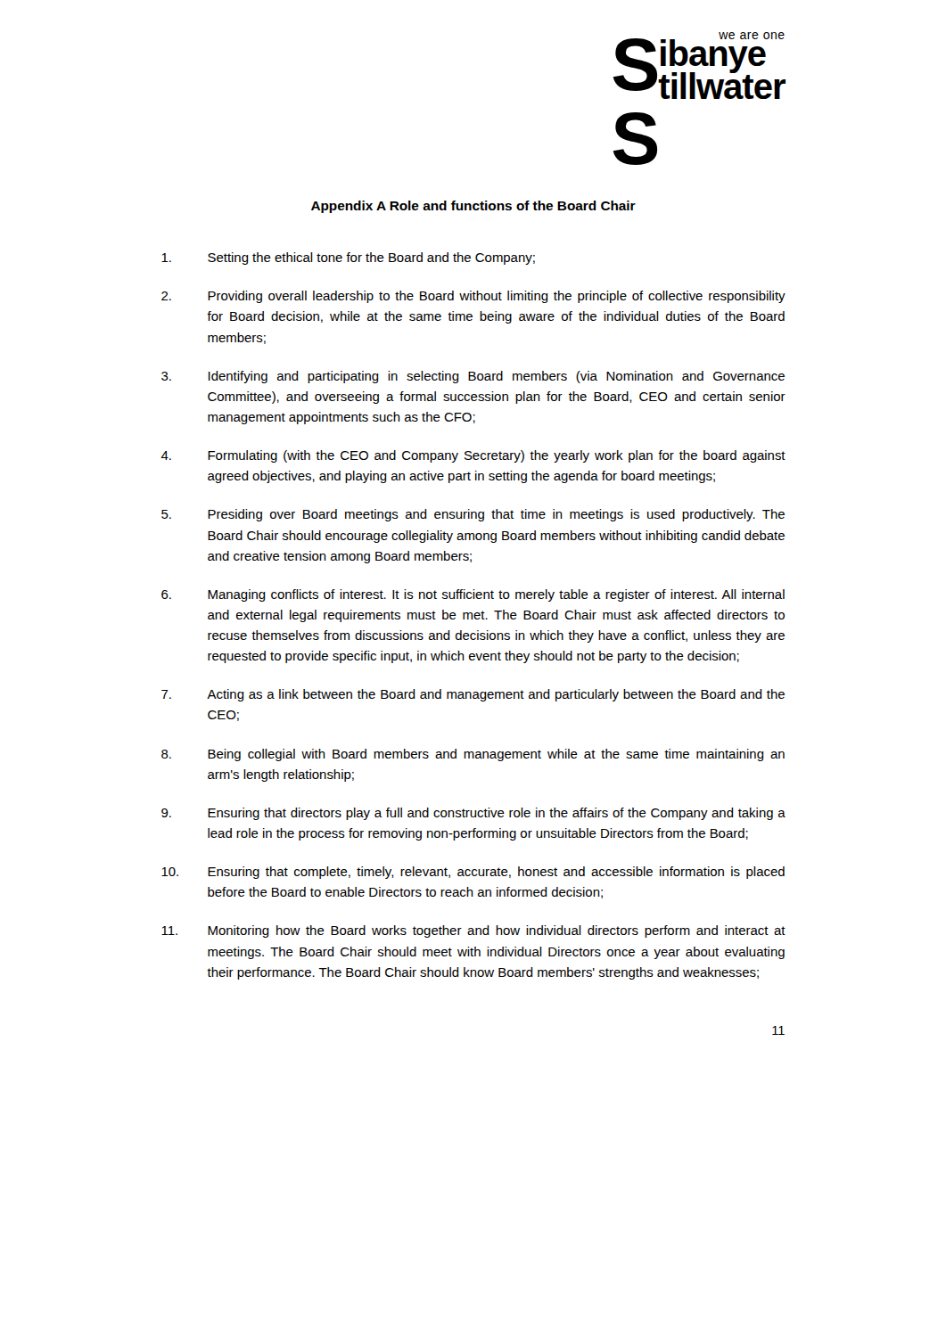S
S
we are one
ibanye
tillwater
Appendix A Role and functions of the Board Chair
Setting the ethical tone for the Board and the Company;
Providing overall leadership to the Board without limiting the principle of collective responsibility for Board decision, while at the same time being aware of the individual duties of the Board members;
Identifying and participating in selecting Board members (via Nomination and Governance Committee), and overseeing a formal succession plan for the Board, CEO and certain senior management appointments such as the CFO;
Formulating (with the CEO and Company Secretary) the yearly work plan for the board against agreed objectives, and playing an active part in setting the agenda for board meetings;
Presiding over Board meetings and ensuring that time in meetings is used productively. The Board Chair should encourage collegiality among Board members without inhibiting candid debate and creative tension among Board members;
Managing conflicts of interest. It is not sufficient to merely table a register of interest. All internal and external legal requirements must be met. The Board Chair must ask affected directors to recuse themselves from discussions and decisions in which they have a conflict, unless they are requested to provide specific input, in which event they should not be party to the decision;
Acting as a link between the Board and management and particularly between the Board and the CEO;
Being collegial with Board members and management while at the same time maintaining an arm's length relationship;
Ensuring that directors play a full and constructive role in the affairs of the Company and taking a lead role in the process for removing non-performing or unsuitable Directors from the Board;
Ensuring that complete, timely, relevant, accurate, honest and accessible information is placed before the Board to enable Directors to reach an informed decision;
Monitoring how the Board works together and how individual directors perform and interact at meetings. The Board Chair should meet with individual Directors once a year about evaluating their performance. The Board Chair should know Board members' strengths and weaknesses;
11